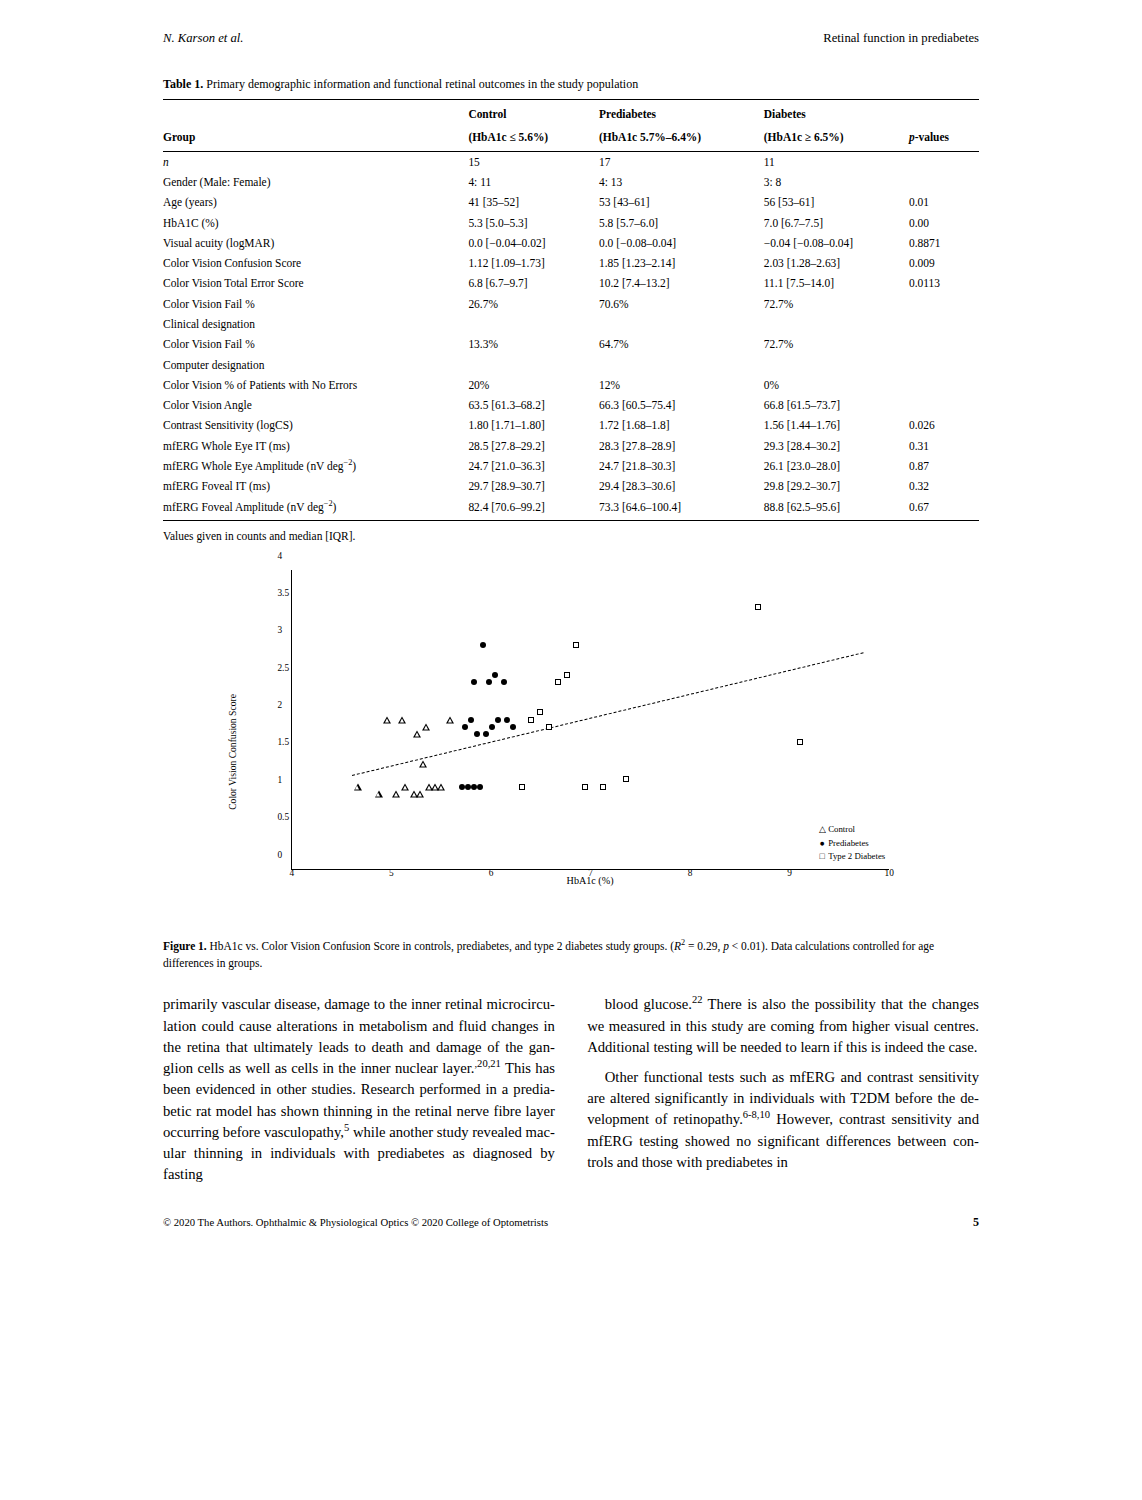N. Karson et al.
Retinal function in prediabetes
Table 1. Primary demographic information and functional retinal outcomes in the study population
| | Control | Prediabetes | Diabetes | |
| --- | --- | --- | --- | --- |
| Group | (HbA1c ≤ 5.6%) | (HbA1c 5.7%–6.4%) | (HbA1c ≥ 6.5%) | p -values |
| n | 15 | 17 | 11 | |
| Gender (Male: Female) | 4: 11 | 4: 13 | 3: 8 | |
| Age (years) | 41 [35–52] | 53 [43–61] | 56 [53–61] | 0.01 |
| HbA1C (%) | 5.3 [5.0–5.3] | 5.8 [5.7–6.0] | 7.0 [6.7–7.5] | 0.00 |
| Visual acuity (logMAR) | 0.0 [−0.04–0.02] | 0.0 [−0.08–0.04] | −0.04 [−0.08–0.04] | 0.8871 |
| Color Vision Confusion Score | 1.12 [1.09–1.73] | 1.85 [1.23–2.14] | 2.03 [1.28–2.63] | 0.009 |
| Color Vision Total Error Score | 6.8 [6.7–9.7] | 10.2 [7.4–13.2] | 11.1 [7.5–14.0] | 0.0113 |
| Color Vision Fail % | 26.7% | 70.6% | 72.7% | |
| Clinical designation | | | | |
| Color Vision Fail % | 13.3% | 64.7% | 72.7% | |
| Computer designation | | | | |
| Color Vision % of Patients with No Errors | 20% | 12% | 0% | |
| Color Vision Angle | 63.5 [61.3–68.2] | 66.3 [60.5–75.4] | 66.8 [61.5–73.7] | |
| Contrast Sensitivity (logCS) | 1.80 [1.71–1.80] | 1.72 [1.68–1.8] | 1.56 [1.44–1.76] | 0.026 |
| mfERG Whole Eye IT (ms) | 28.5 [27.8–29.2] | 28.3 [27.8–28.9] | 29.3 [28.4–30.2] | 0.31 |
| mfERG Whole Eye Amplitude (nV deg −2 ) | 24.7 [21.0–36.3] | 24.7 [21.8–30.3] | 26.1 [23.0–28.0] | 0.87 |
| mfERG Foveal IT (ms) | 29.7 [28.9–30.7] | 29.4 [28.3–30.6] | 29.8 [29.2–30.7] | 0.32 |
| mfERG Foveal Amplitude (nV deg −2 ) | 82.4 [70.6–99.2] | 73.3 [64.6–100.4] | 88.8 [62.5–95.6] | 0.67 |
Values given in counts and median [IQR].
Color Vision Confusion Score
4
3.5
3
2.5
2
1.5
1
0.5
0
4
5
6
7
8
9
10
△Control
●Prediabetes
□Type 2 Diabetes
HbA1c (%)
Figure 1. HbA1c vs. Color Vision Confusion Score in controls, prediabetes, and type 2 diabetes study groups. (R2 = 0.29, p < 0.01). Data calculations controlled for age differences in groups.
primarily vascular disease, damage to the inner retinal microcirculation could cause alterations in metabolism and fluid changes in the retina that ultimately leads to death and damage of the ganglion cells as well as cells in the inner nuclear layer.,20,21 This has been evidenced in other studies. Research performed in a prediabetic rat model has shown thinning in the retinal nerve fibre layer occurring before vasculopathy,5 while another study revealed macular thinning in individuals with prediabetes as diagnosed by fasting
blood glucose.22 There is also the possibility that the changes we measured in this study are coming from higher visual centres. Additional testing will be needed to learn if this is indeed the case.
Other functional tests such as mfERG and contrast sensitivity are altered significantly in individuals with T2DM before the development of retinopathy.6-8,10 However, contrast sensitivity and mfERG testing showed no significant differences between controls and those with prediabetes in
© 2020 The Authors. Ophthalmic & Physiological Optics © 2020 College of Optometrists
5